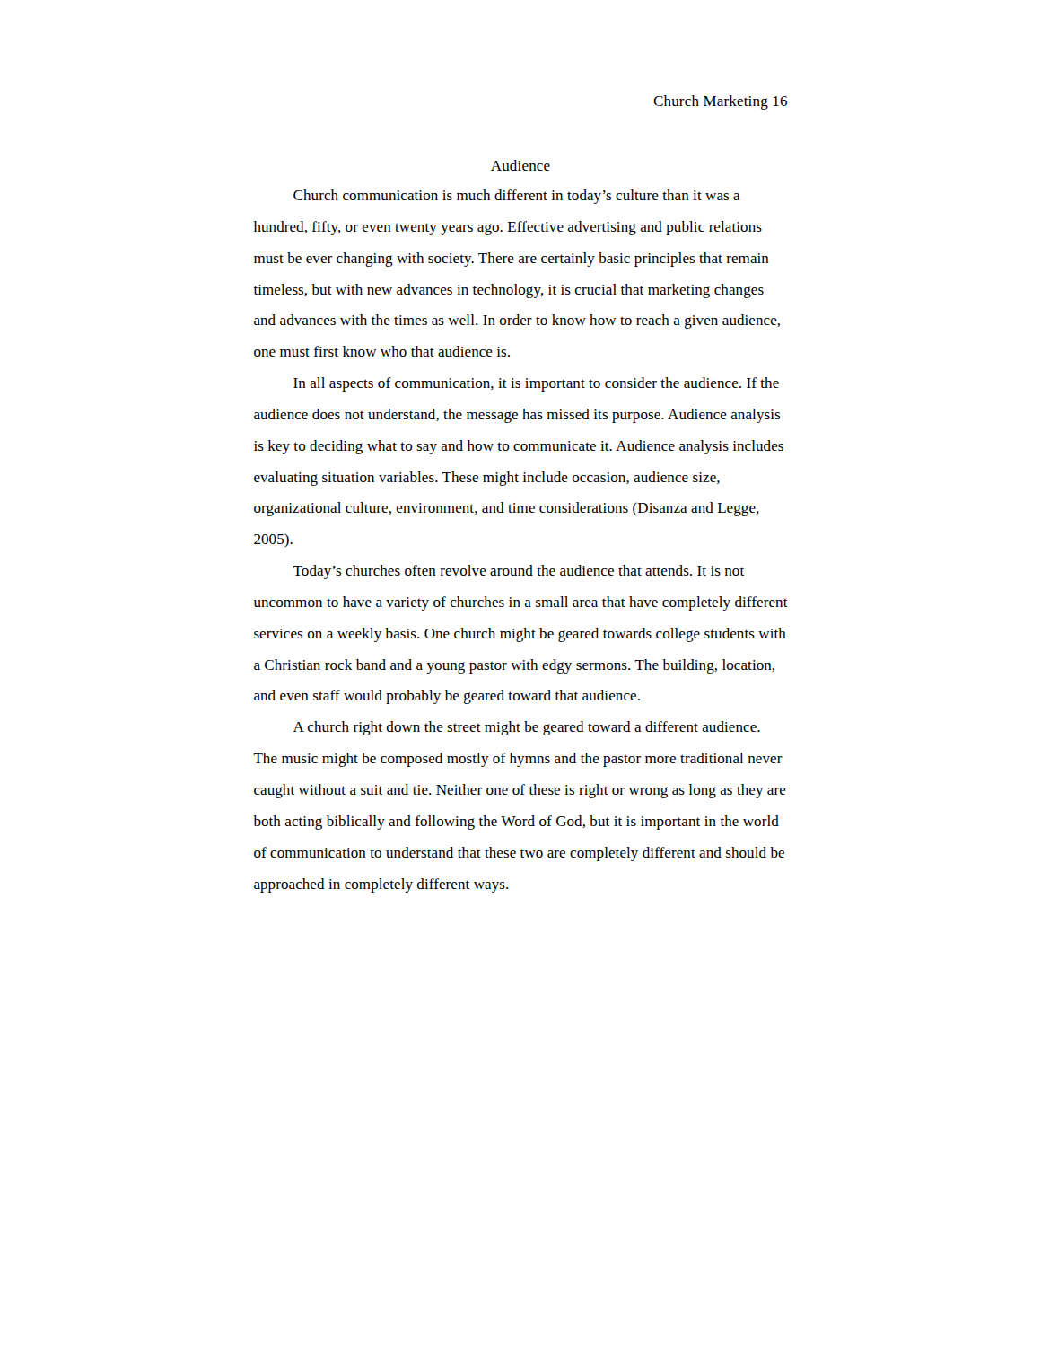Church Marketing 16
Audience
Church communication is much different in today’s culture than it was a hundred, fifty, or even twenty years ago. Effective advertising and public relations must be ever changing with society. There are certainly basic principles that remain timeless, but with new advances in technology, it is crucial that marketing changes and advances with the times as well. In order to know how to reach a given audience, one must first know who that audience is.
In all aspects of communication, it is important to consider the audience. If the audience does not understand, the message has missed its purpose. Audience analysis is key to deciding what to say and how to communicate it. Audience analysis includes evaluating situation variables. These might include occasion, audience size, organizational culture, environment, and time considerations (Disanza and Legge, 2005).
Today’s churches often revolve around the audience that attends. It is not uncommon to have a variety of churches in a small area that have completely different services on a weekly basis. One church might be geared towards college students with a Christian rock band and a young pastor with edgy sermons. The building, location, and even staff would probably be geared toward that audience.
A church right down the street might be geared toward a different audience. The music might be composed mostly of hymns and the pastor more traditional never caught without a suit and tie. Neither one of these is right or wrong as long as they are both acting biblically and following the Word of God, but it is important in the world of communication to understand that these two are completely different and should be approached in completely different ways.